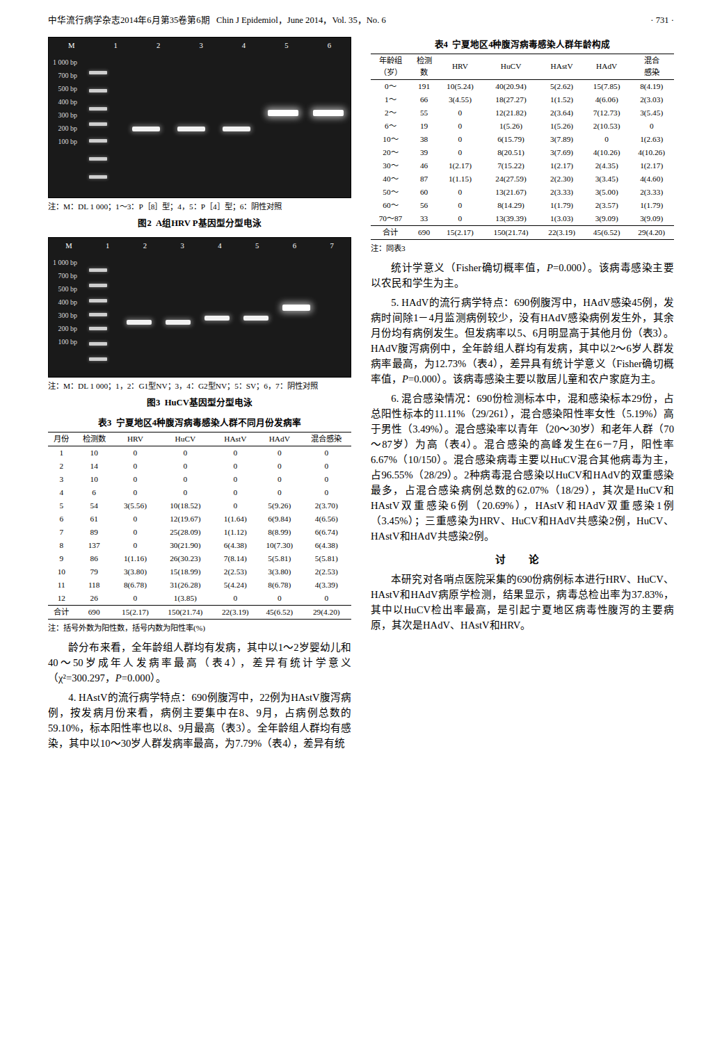中华流行病学杂志2014年6月第35卷第6期 Chin J Epidemiol，June 2014，Vol. 35，No. 6
· 731 ·
M 123456
1 000 bp
700 bp
500 bp
400 bp
300 bp
200 bp
100 bp
注：M：DL 1 000；1～3：P［8］型；4，5：P［4］型；6：阴性对照
图2 A组HRV P基因型分型电泳
M 1234567
1 000 bp
700 bp
500 bp
400 bp
300 bp
200 bp
100 bp
注：M：DL 1 000；1，2：G1型NV；3，4：G2型NV；5：SV；6，7：阴性对照
图3 HuCV基因型分型电泳
表3 宁夏地区4种腹泻病毒感染人群不同月份发病率
| 月份 | 检测数 | HRV | HuCV | HAstV | HAdV | 混合感染 |
| --- | --- | --- | --- | --- | --- | --- |
| 1 | 10 | 0 | 0 | 0 | 0 | 0 |
| 2 | 14 | 0 | 0 | 0 | 0 | 0 |
| 3 | 10 | 0 | 0 | 0 | 0 | 0 |
| 4 | 6 | 0 | 0 | 0 | 0 | 0 |
| 5 | 54 | 3(5.56) | 10(18.52) | 0 | 5(9.26) | 2(3.70) |
| 6 | 61 | 0 | 12(19.67) | 1(1.64) | 6(9.84) | 4(6.56) |
| 7 | 89 | 0 | 25(28.09) | 1(1.12) | 8(8.99) | 6(6.74) |
| 8 | 137 | 0 | 30(21.90) | 6(4.38) | 10(7.30) | 6(4.38) |
| 9 | 86 | 1(1.16) | 26(30.23) | 7(8.14) | 5(5.81) | 5(5.81) |
| 10 | 79 | 3(3.80) | 15(18.99) | 2(2.53) | 3(3.80) | 2(2.53) |
| 11 | 118 | 8(6.78) | 31(26.28) | 5(4.24) | 8(6.78) | 4(3.39) |
| 12 | 26 | 0 | 1(3.85) | 0 | 0 | 0 |
| 合计 | 690 | 15(2.17) | 150(21.74) | 22(3.19) | 45(6.52) | 29(4.20) |
注：括号外数为阳性数，括号内数为阳性率(%)
龄分布来看，全年龄组人群均有发病，其中以1～2岁婴幼儿和40～50岁成年人发病率最高（表4），差异有统计学意义（χ²=300.297，P=0.000）。
4. HAstV的流行病学特点：690例腹泻中，22例为HAstV腹泻病例，按发病月份来看，病例主要集中在8、9月，占病例总数的59.10%，标本阳性率也以8、9月最高（表3）。全年龄组人群均有感染，其中以10～30岁人群发病率最高，为7.79%（表4），差异有统
表4 宁夏地区4种腹泻病毒感染人群年龄构成
| 年龄组 （岁） | 检测 数 | HRV | HuCV | HAstV | HAdV | 混合 感染 |
| --- | --- | --- | --- | --- | --- | --- |
| 0～ | 191 | 10(5.24) | 40(20.94) | 5(2.62) | 15(7.85) | 8(4.19) |
| 1～ | 66 | 3(4.55) | 18(27.27) | 1(1.52) | 4(6.06) | 2(3.03) |
| 2～ | 55 | 0 | 12(21.82) | 2(3.64) | 7(12.73) | 3(5.45) |
| 6～ | 19 | 0 | 1(5.26) | 1(5.26) | 2(10.53) | 0 |
| 10～ | 38 | 0 | 6(15.79) | 3(7.89) | 0 | 1(2.63) |
| 20～ | 39 | 0 | 8(20.51) | 3(7.69) | 4(10.26) | 4(10.26) |
| 30～ | 46 | 1(2.17) | 7(15.22) | 1(2.17) | 2(4.35) | 1(2.17) |
| 40～ | 87 | 1(1.15) | 24(27.59) | 2(2.30) | 3(3.45) | 4(4.60) |
| 50～ | 60 | 0 | 13(21.67) | 2(3.33) | 3(5.00) | 2(3.33) |
| 60～ | 56 | 0 | 8(14.29) | 1(1.79) | 2(3.57) | 1(1.79) |
| 70～87 | 33 | 0 | 13(39.39) | 1(3.03) | 3(9.09) | 3(9.09) |
| 合计 | 690 | 15(2.17) | 150(21.74) | 22(3.19) | 45(6.52) | 29(4.20) |
注：同表3
统计学意义（Fisher确切概率值，P=0.000）。该病毒感染主要以农民和学生为主。
5. HAdV的流行病学特点：690例腹泻中，HAdV感染45例，发病时间除1－4月监测病例较少，没有HAdV感染病例发生外，其余月份均有病例发生。但发病率以5、6月明显高于其他月份（表3）。HAdV腹泻病例中，全年龄组人群均有发病，其中以2～6岁人群发病率最高，为12.73%（表4），差异具有统计学意义（Fisher确切概率值，P=0.000）。该病毒感染主要以散居儿童和农户家庭为主。
6. 混合感染情况：690份检测标本中，混和感染标本29份，占总阳性标本的11.11%（29/261），混合感染阳性率女性（5.19%）高于男性（3.49%）。混合感染率以青年（20～30岁）和老年人群（70～87岁）为高（表4）。混合感染的高峰发生在6－7月，阳性率6.67%（10/150）。混合感染病毒主要以HuCV混合其他病毒为主，占96.55%（28/29）。2种病毒混合感染以HuCV和HAdV的双重感染最多，占混合感染病例总数的62.07%（18/29），其次是HuCV和HAstV双重感染6例（20.69%），HAstV和HAdV双重感染1例（3.45%）；三重感染为HRV、HuCV和HAdV共感染2例，HuCV、HAstV和HAdV共感染2例。
讨 论
本研究对各哨点医院采集的690份病例标本进行HRV、HuCV、HAstV和HAdV病原学检测，结果显示，病毒总检出率为37.83%，其中以HuCV检出率最高，是引起宁夏地区病毒性腹泻的主要病原，其次是HAdV、HAstV和HRV。